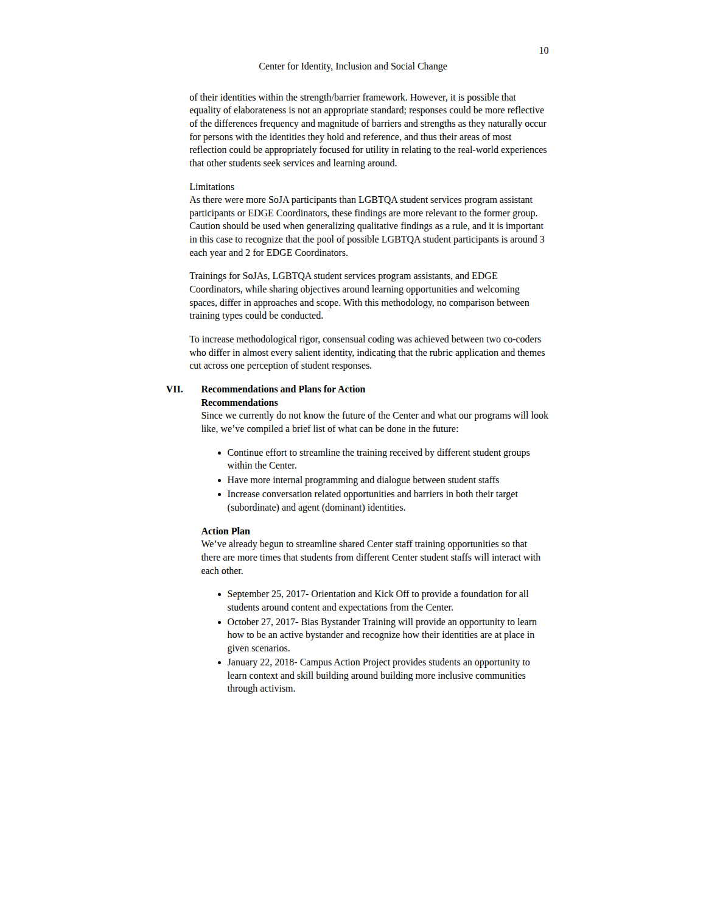10
Center for Identity, Inclusion and Social Change
of their identities within the strength/barrier framework. However, it is possible that equality of elaborateness is not an appropriate standard; responses could be more reflective of the differences frequency and magnitude of barriers and strengths as they naturally occur for persons with the identities they hold and reference, and thus their areas of most reflection could be appropriately focused for utility in relating to the real-world experiences that other students seek services and learning around.
Limitations
As there were more SoJA participants than LGBTQA student services program assistant participants or EDGE Coordinators, these findings are more relevant to the former group. Caution should be used when generalizing qualitative findings as a rule, and it is important in this case to recognize that the pool of possible LGBTQA student participants is around 3 each year and 2 for EDGE Coordinators.
Trainings for SoJAs, LGBTQA student services program assistants, and EDGE Coordinators, while sharing objectives around learning opportunities and welcoming spaces, differ in approaches and scope. With this methodology, no comparison between training types could be conducted.
To increase methodological rigor, consensual coding was achieved between two co-coders who differ in almost every salient identity, indicating that the rubric application and themes cut across one perception of student responses.
VII.
Recommendations and Plans for Action
Recommendations
Since we currently do not know the future of the Center and what our programs will look like, we’ve compiled a brief list of what can be done in the future:
Continue effort to streamline the training received by different student groups within the Center.
Have more internal programming and dialogue between student staffs
Increase conversation related opportunities and barriers in both their target (subordinate) and agent (dominant) identities.
Action Plan
We’ve already begun to streamline shared Center staff training opportunities so that there are more times that students from different Center student staffs will interact with each other.
September 25, 2017- Orientation and Kick Off to provide a foundation for all students around content and expectations from the Center.
October 27, 2017- Bias Bystander Training will provide an opportunity to learn how to be an active bystander and recognize how their identities are at place in given scenarios.
January 22, 2018- Campus Action Project provides students an opportunity to learn context and skill building around building more inclusive communities through activism.